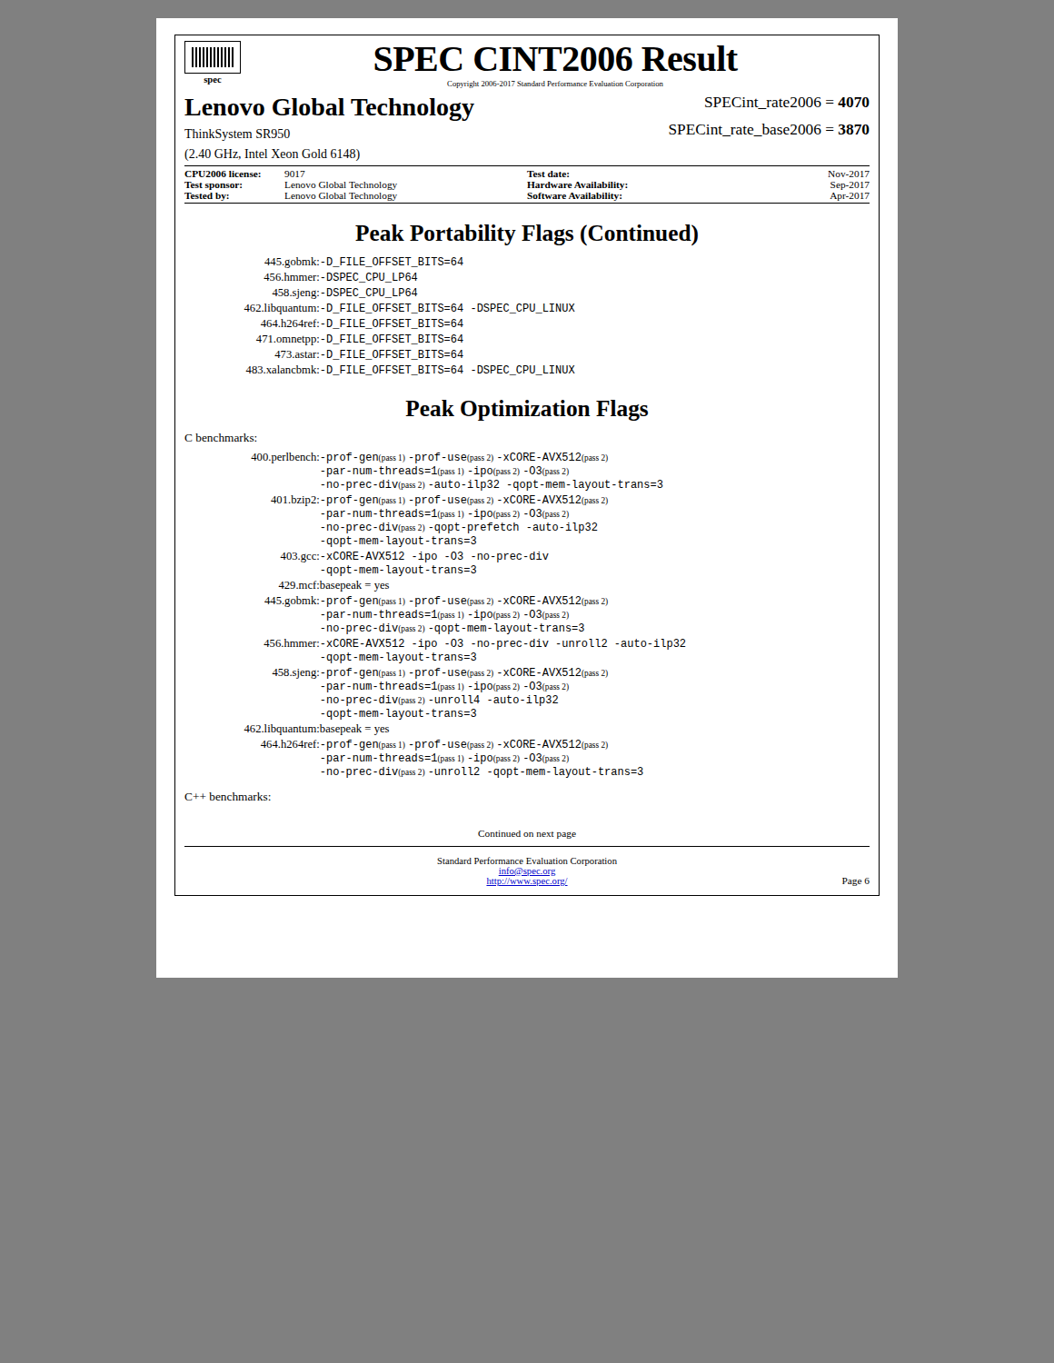spec
SPEC CINT2006 Result
Copyright 2006-2017 Standard Performance Evaluation Corporation
Lenovo Global Technology
ThinkSystem SR950
(2.40 GHz, Intel Xeon Gold 6148)
SPECint_rate2006 = 4070
SPECint_rate_base2006 = 3870
CPU2006 license: 9017
Test sponsor: Lenovo Global Technology
Tested by: Lenovo Global Technology
Test date: Nov-2017
Hardware Availability: Sep-2017
Software Availability: Apr-2017
Peak Portability Flags (Continued)
| 445.gobmk: | -D_FILE_OFFSET_BITS=64 |
| 456.hmmer: | -DSPEC_CPU_LP64 |
| 458.sjeng: | -DSPEC_CPU_LP64 |
| 462.libquantum: | -D_FILE_OFFSET_BITS=64 -DSPEC_CPU_LINUX |
| 464.h264ref: | -D_FILE_OFFSET_BITS=64 |
| 471.omnetpp: | -D_FILE_OFFSET_BITS=64 |
| 473.astar: | -D_FILE_OFFSET_BITS=64 |
| 483.xalancbmk: | -D_FILE_OFFSET_BITS=64 -DSPEC_CPU_LINUX |
Peak Optimization Flags
C benchmarks:
| 400.perlbench: | -prof-gen (pass 1) -prof-use (pass 2) -xCORE-AVX512 (pass 2) -par-num-threads=1 (pass 1) -ipo (pass 2) -O3 (pass 2) -no-prec-div (pass 2) -auto-ilp32 -qopt-mem-layout-trans=3 |
| 401.bzip2: | -prof-gen (pass 1) -prof-use (pass 2) -xCORE-AVX512 (pass 2) -par-num-threads=1 (pass 1) -ipo (pass 2) -O3 (pass 2) -no-prec-div (pass 2) -qopt-prefetch -auto-ilp32 -qopt-mem-layout-trans=3 |
| 403.gcc: | -xCORE-AVX512 -ipo -O3 -no-prec-div -qopt-mem-layout-trans=3 |
| 429.mcf: | basepeak = yes |
| 445.gobmk: | -prof-gen (pass 1) -prof-use (pass 2) -xCORE-AVX512 (pass 2) -par-num-threads=1 (pass 1) -ipo (pass 2) -O3 (pass 2) -no-prec-div (pass 2) -qopt-mem-layout-trans=3 |
| 456.hmmer: | -xCORE-AVX512 -ipo -O3 -no-prec-div -unroll2 -auto-ilp32 -qopt-mem-layout-trans=3 |
| 458.sjeng: | -prof-gen (pass 1) -prof-use (pass 2) -xCORE-AVX512 (pass 2) -par-num-threads=1 (pass 1) -ipo (pass 2) -O3 (pass 2) -no-prec-div (pass 2) -unroll4 -auto-ilp32 -qopt-mem-layout-trans=3 |
| 462.libquantum: | basepeak = yes |
| 464.h264ref: | -prof-gen (pass 1) -prof-use (pass 2) -xCORE-AVX512 (pass 2) -par-num-threads=1 (pass 1) -ipo (pass 2) -O3 (pass 2) -no-prec-div (pass 2) -unroll2 -qopt-mem-layout-trans=3 |
C++ benchmarks:
Continued on next page
Standard Performance Evaluation Corporation
info@spec.org
http://www.spec.org/
Page 6